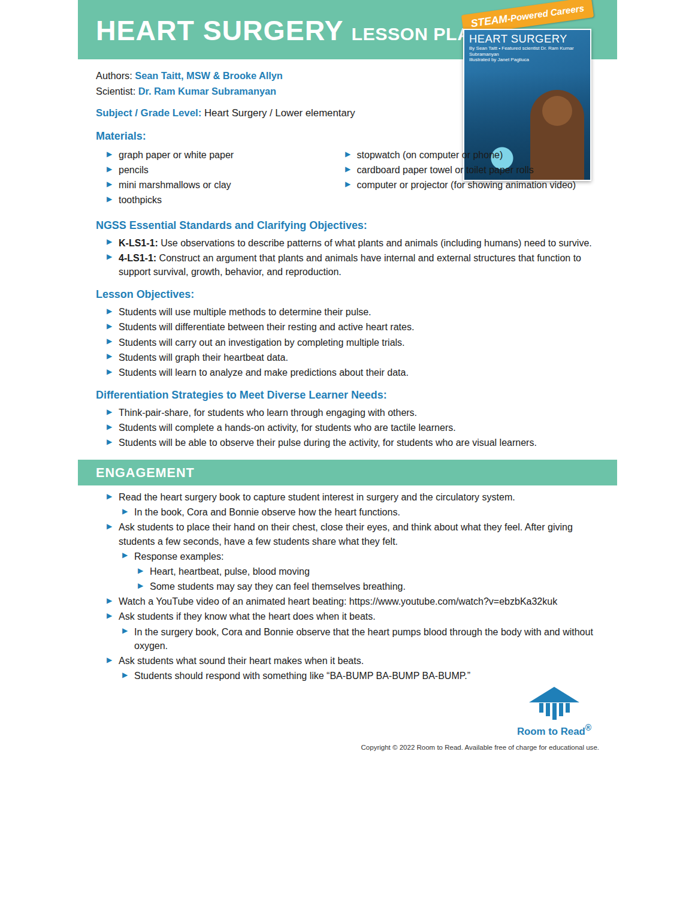Heart Surgery Lesson Plan
STEAM-Powered Careers
Heart Surgery
By Sean Taitt • Featured scientist Dr. Ram Kumar Subramanyan
Illustrated by Janet Pagliuca
Authors: Sean Taitt, MSW & Brooke Allyn
Scientist: Dr. Ram Kumar Subramanyan
Subject / Grade Level: Heart Surgery / Lower elementary
Materials:
graph paper or white paper
pencils
mini marshmallows or clay
toothpicks
stopwatch (on computer or phone)
cardboard paper towel or toilet paper rolls
computer or projector (for showing animation video)
NGSS Essential Standards and Clarifying Objectives:
K-LS1-1: Use observations to describe patterns of what plants and animals (including humans) need to survive.
4-LS1-1: Construct an argument that plants and animals have internal and external structures that function to support survival, growth, behavior, and reproduction.
Lesson Objectives:
Students will use multiple methods to determine their pulse.
Students will differentiate between their resting and active heart rates.
Students will carry out an investigation by completing multiple trials.
Students will graph their heartbeat data.
Students will learn to analyze and make predictions about their data.
Differentiation Strategies to Meet Diverse Learner Needs:
Think-pair-share, for students who learn through engaging with others.
Students will complete a hands-on activity, for students who are tactile learners.
Students will be able to observe their pulse during the activity, for students who are visual learners.
Engagement
Read the heart surgery book to capture student interest in surgery and the circulatory system.
In the book, Cora and Bonnie observe how the heart functions.
Ask students to place their hand on their chest, close their eyes, and think about what they feel. After giving students a few seconds, have a few students share what they felt.
Response examples:
Heart, heartbeat, pulse, blood moving
Some students may say they can feel themselves breathing.
Watch a YouTube video of an animated heart beating: https://www.youtube.com/watch?v=ebzbKa32kuk
Ask students if they know what the heart does when it beats.
In the surgery book, Cora and Bonnie observe that the heart pumps blood through the body with and without oxygen.
Ask students what sound their heart makes when it beats.
Students should respond with something like “BA-BUMP BA-BUMP BA-BUMP.”
Room to Read®
Copyright © 2022 Room to Read. Available free of charge for educational use.